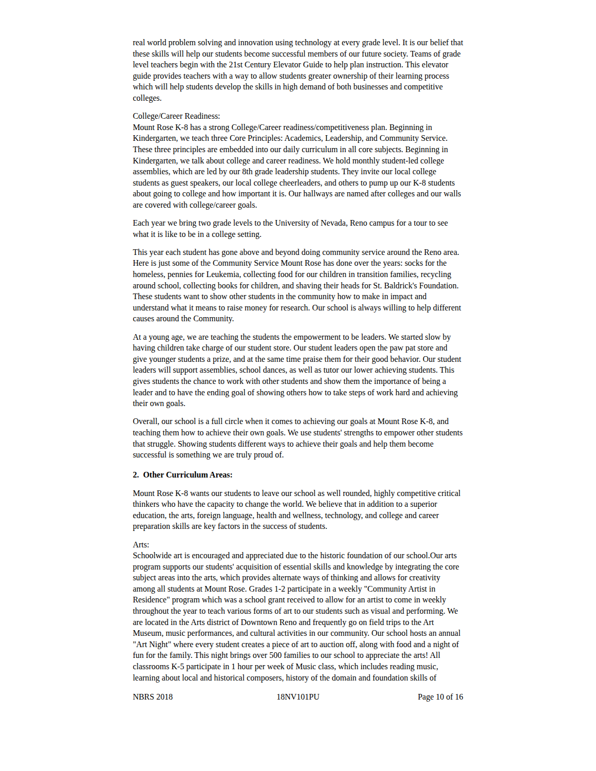real world problem solving and innovation using technology at every grade level. It is our belief that these skills will help our students become successful members of our future society. Teams of grade level teachers begin with the 21st Century Elevator Guide to help plan instruction. This elevator guide provides teachers with a way to allow students greater ownership of their learning process which will help students develop the skills in high demand of both businesses and competitive colleges.
College/Career Readiness:
Mount Rose K-8 has a strong College/Career readiness/competitiveness plan. Beginning in Kindergarten, we teach three Core Principles: Academics, Leadership, and Community Service. These three principles are embedded into our daily curriculum in all core subjects. Beginning in Kindergarten, we talk about college and career readiness. We hold monthly student-led college assemblies, which are led by our 8th grade leadership students. They invite our local college students as guest speakers, our local college cheerleaders, and others to pump up our K-8 students about going to college and how important it is. Our hallways are named after colleges and our walls are covered with college/career goals.
Each year we bring two grade levels to the University of Nevada, Reno campus for a tour to see what it is like to be in a college setting.
This year each student has gone above and beyond doing community service around the Reno area. Here is just some of the Community Service Mount Rose has done over the years: socks for the homeless, pennies for Leukemia, collecting food for our children in transition families, recycling around school, collecting books for children, and shaving their heads for St. Baldrick's Foundation. These students want to show other students in the community how to make in impact and understand what it means to raise money for research. Our school is always willing to help different causes around the Community.
At a young age, we are teaching the students the empowerment to be leaders. We started slow by having children take charge of our student store. Our student leaders open the paw pat store and give younger students a prize, and at the same time praise them for their good behavior. Our student leaders will support assemblies, school dances, as well as tutor our lower achieving students. This gives students the chance to work with other students and show them the importance of being a leader and to have the ending goal of showing others how to take steps of work hard and achieving their own goals.
Overall, our school is a full circle when it comes to achieving our goals at Mount Rose K-8, and teaching them how to achieve their own goals. We use students' strengths to empower other students that struggle. Showing students different ways to achieve their goals and help them become successful is something we are truly proud of.
2. Other Curriculum Areas:
Mount Rose K-8 wants our students to leave our school as well rounded, highly competitive critical thinkers who have the capacity to change the world. We believe that in addition to a superior education, the arts, foreign language, health and wellness, technology, and college and career preparation skills are key factors in the success of students.
Arts:
Schoolwide art is encouraged and appreciated due to the historic foundation of our school.Our arts program supports our students' acquisition of essential skills and knowledge by integrating the core subject areas into the arts, which provides alternate ways of thinking and allows for creativity among all students at Mount Rose. Grades 1-2 participate in a weekly "Community Artist in Residence" program which was a school grant received to allow for an artist to come in weekly throughout the year to teach various forms of art to our students such as visual and performing. We are located in the Arts district of Downtown Reno and frequently go on field trips to the Art Museum, music performances, and cultural activities in our community. Our school hosts an annual "Art Night" where every student creates a piece of art to auction off, along with food and a night of fun for the family. This night brings over 500 families to our school to appreciate the arts! All classrooms K-5 participate in 1 hour per week of Music class, which includes reading music, learning about local and historical composers, history of the domain and foundation skills of
| NBRS 2018 | 18NV101PU | Page 10 of 16 |